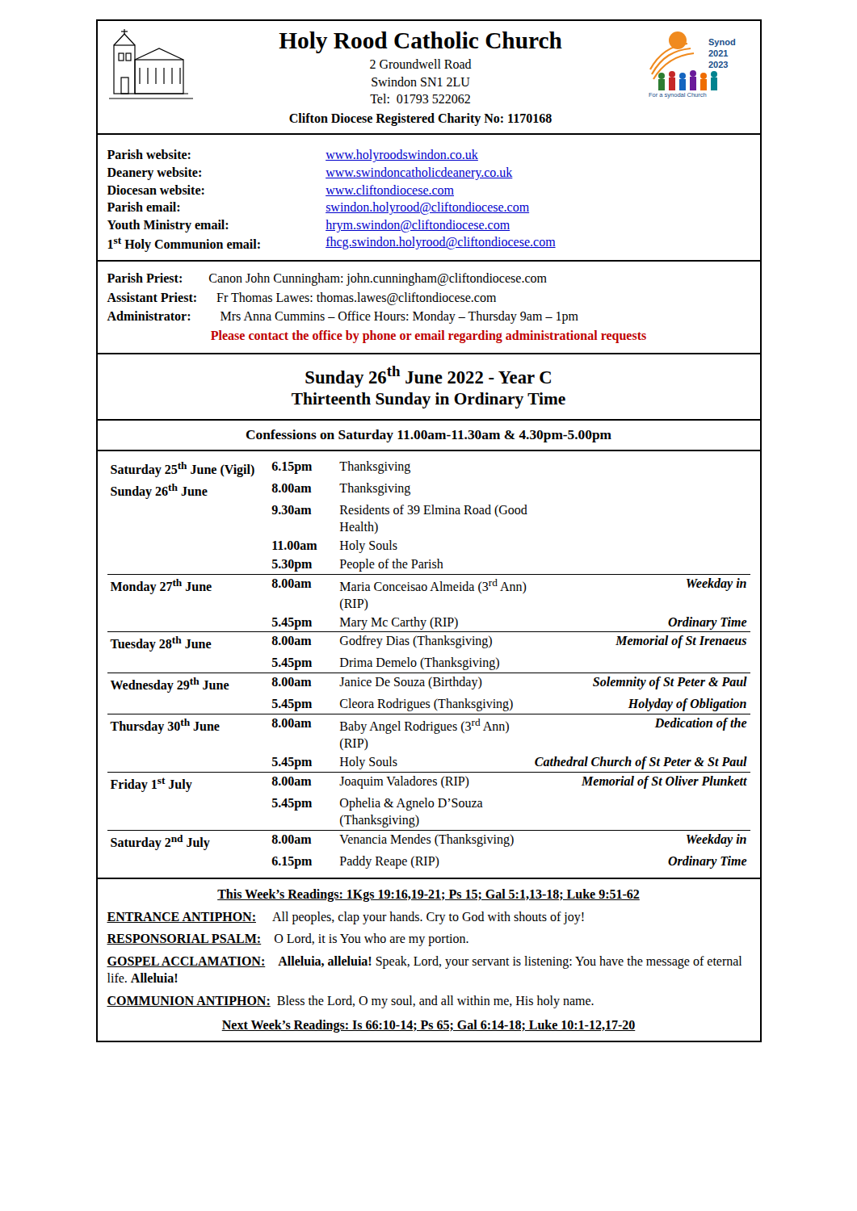Holy Rood Catholic Church
2 Groundwell Road
Swindon SN1 2LU
Tel: 01793 522062
Clifton Diocese Registered Charity No: 1170168
Synod 2021 2023 For a synodal Church communion | participation | mission
| Parish website: | www.holyroodswindon.co.uk |
| Deanery website: | www.swindoncatholicdeanery.co.uk |
| Diocesan website: | www.cliftondiocese.com |
| Parish email: | swindon.holyrood@cliftondiocese.com |
| Youth Ministry email: | hrym.swindon@cliftondiocese.com |
| 1 st Holy Communion email: | fhcg.swindon.holyrood@cliftondiocese.com |
Parish Priest: Canon John Cunningham: john.cunningham@cliftondiocese.com
Assistant Priest: Fr Thomas Lawes: thomas.lawes@cliftondiocese.com
Administrator: Mrs Anna Cummins – Office Hours: Monday – Thursday 9am – 1pm
Please contact the office by phone or email regarding administrational requests
Sunday 26th June 2022 - Year C
Thirteenth Sunday in Ordinary Time
Confessions on Saturday 11.00am-11.30am & 4.30pm-5.00pm
| Saturday 25 th June (Vigil) | 6.15pm | Thanksgiving | |
| Sunday 26 th June | 8.00am | Thanksgiving | |
| | 9.30am | Residents of 39 Elmina Road (Good Health) | |
| | 11.00am | Holy Souls | |
| | 5.30pm | People of the Parish | |
| Monday 27 th June | 8.00am | Maria Conceisao Almeida (3 rd Ann)(RIP) | Weekday in |
| | 5.45pm | Mary Mc Carthy (RIP) | Ordinary Time |
| Tuesday 28 th June | 8.00am | Godfrey Dias (Thanksgiving) | Memorial of St Irenaeus |
| | 5.45pm | Drima Demelo (Thanksgiving) | |
| Wednesday 29 th June | 8.00am | Janice De Souza (Birthday) | Solemnity of St Peter & Paul |
| | 5.45pm | Cleora Rodrigues (Thanksgiving) | Holyday of Obligation |
| Thursday 30 th June | 8.00am | Baby Angel Rodrigues (3 rd Ann)(RIP) | Dedication of the |
| | 5.45pm | Holy Souls | Cathedral Church of St Peter & St Paul |
| Friday 1 st July | 8.00am | Joaquim Valadores (RIP) | Memorial of St Oliver Plunkett |
| | 5.45pm | Ophelia & Agnelo D’Souza (Thanksgiving) | |
| Saturday 2 nd July | 8.00am | Venancia Mendes (Thanksgiving) | Weekday in |
| | 6.15pm | Paddy Reape (RIP) | Ordinary Time |
This Week’s Readings: 1Kgs 19:16,19-21; Ps 15; Gal 5:1,13-18; Luke 9:51-62
ENTRANCE ANTIPHON: All peoples, clap your hands. Cry to God with shouts of joy!
RESPONSORIAL PSALM: O Lord, it is You who are my portion.
GOSPEL ACCLAMATION: Alleluia, alleluia! Speak, Lord, your servant is listening: You have the message of eternal life. Alleluia!
COMMUNION ANTIPHON: Bless the Lord, O my soul, and all within me, His holy name.
Next Week’s Readings: Is 66:10-14; Ps 65; Gal 6:14-18; Luke 10:1-12,17-20